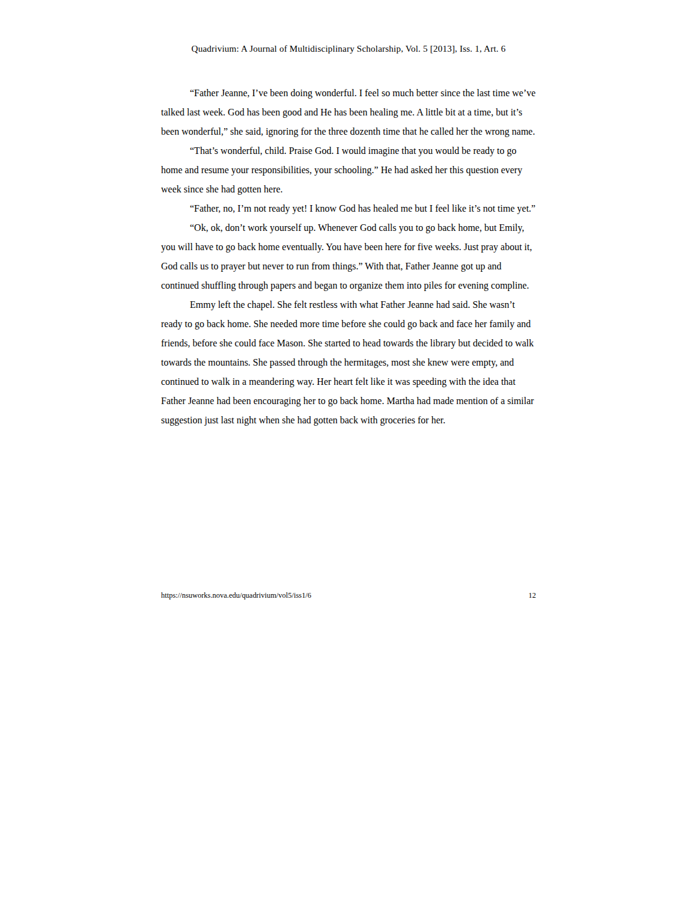Quadrivium: A Journal of Multidisciplinary Scholarship, Vol. 5 [2013], Iss. 1, Art. 6
“Father Jeanne, I’ve been doing wonderful. I feel so much better since the last time we’ve talked last week. God has been good and He has been healing me. A little bit at a time, but it’s been wonderful,” she said, ignoring for the three dozenth time that he called her the wrong name.
“That’s wonderful, child. Praise God. I would imagine that you would be ready to go home and resume your responsibilities, your schooling.” He had asked her this question every week since she had gotten here.
“Father, no, I’m not ready yet! I know God has healed me but I feel like it’s not time yet.”
“Ok, ok, don’t work yourself up. Whenever God calls you to go back home, but Emily, you will have to go back home eventually. You have been here for five weeks. Just pray about it, God calls us to prayer but never to run from things.” With that, Father Jeanne got up and continued shuffling through papers and began to organize them into piles for evening compline.
Emmy left the chapel. She felt restless with what Father Jeanne had said. She wasn’t ready to go back home. She needed more time before she could go back and face her family and friends, before she could face Mason. She started to head towards the library but decided to walk towards the mountains. She passed through the hermitages, most she knew were empty, and continued to walk in a meandering way. Her heart felt like it was speeding with the idea that Father Jeanne had been encouraging her to go back home. Martha had made mention of a similar suggestion just last night when she had gotten back with groceries for her.
https://nsuworks.nova.edu/quadrivium/vol5/iss1/6 12